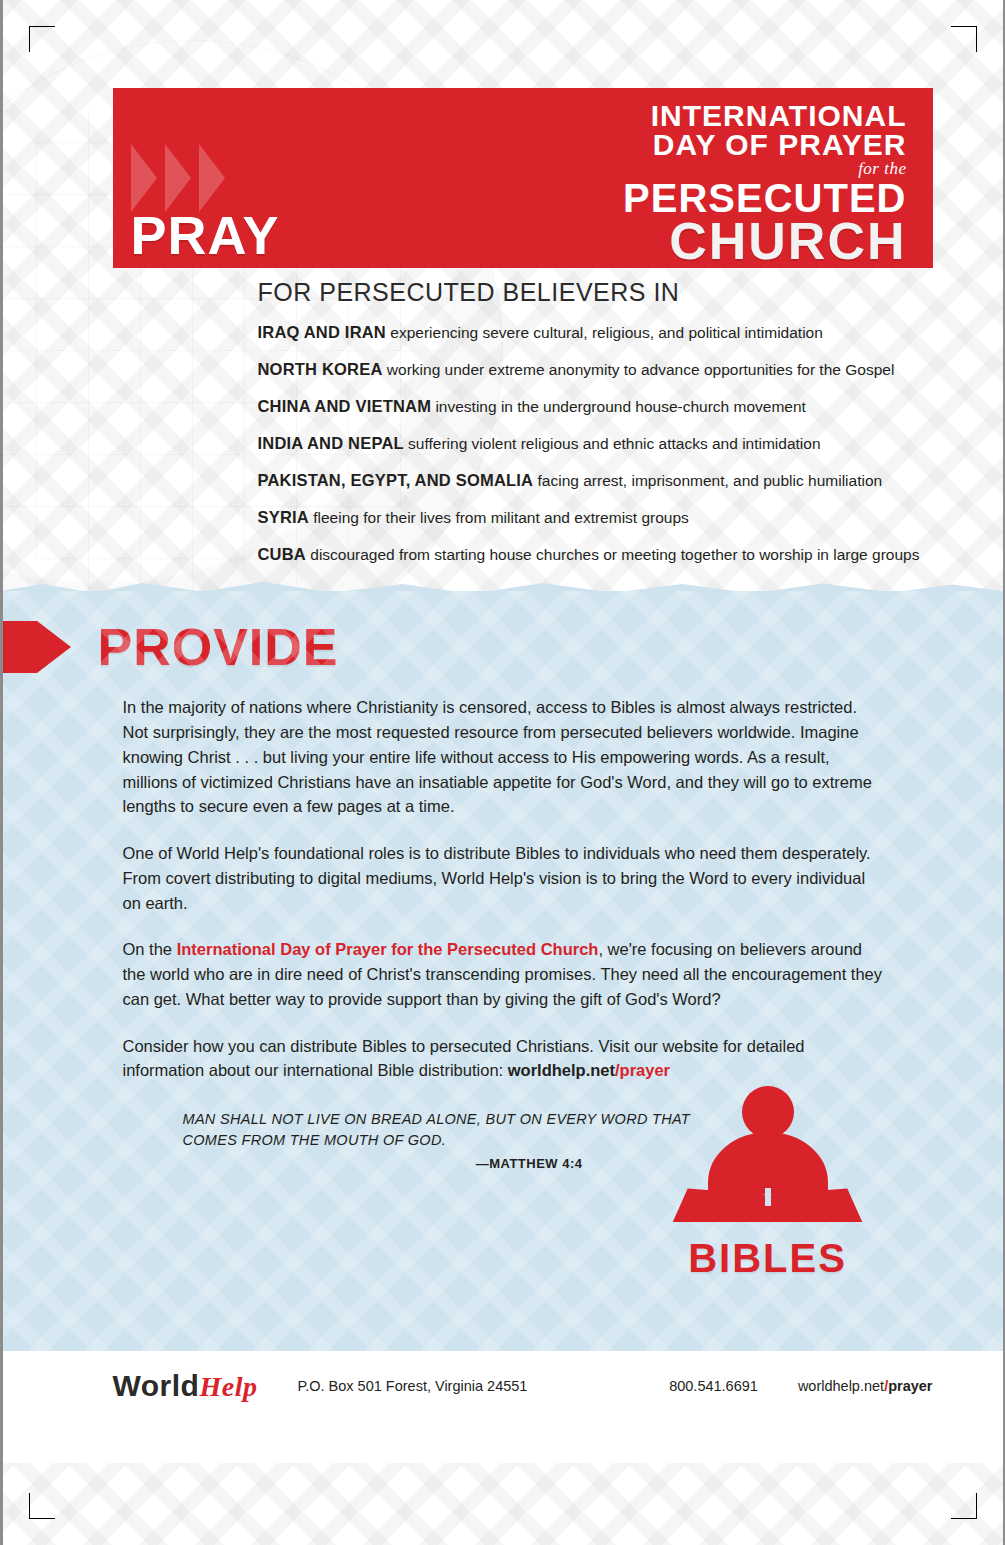PRAY
INTERNATIONAL
DAY OF PRAYER
for the
PERSECUTED
CHURCH
FOR PERSECUTED BELIEVERS IN
IRAQ AND IRAN experiencing severe cultural, religious, and political intimidation
NORTH KOREA working under extreme anonymity to advance opportunities for the Gospel
CHINA AND VIETNAM investing in the underground house-church movement
INDIA AND NEPAL suffering violent religious and ethnic attacks and intimidation
PAKISTAN, EGYPT, AND SOMALIA facing arrest, imprisonment, and public humiliation
SYRIA fleeing for their lives from militant and extremist groups
CUBA discouraged from starting house churches or meeting together to worship in large groups
PROVIDE
In the majority of nations where Christianity is censored, access to Bibles is almost always restricted. Not surprisingly, they are the most requested resource from persecuted believers worldwide. Imagine knowing Christ . . . but living your entire life without access to His empowering words. As a result, millions of victimized Christians have an insatiable appetite for God's Word, and they will go to extreme lengths to secure even a few pages at a time.
One of World Help's foundational roles is to distribute Bibles to individuals who need them desperately. From covert distributing to digital mediums, World Help's vision is to bring the Word to every individual on earth.
On the International Day of Prayer for the Persecuted Church, we're focusing on believers around the world who are in dire need of Christ's transcending promises. They need all the encouragement they can get. What better way to provide support than by giving the gift of God's Word?
Consider how you can distribute Bibles to persecuted Christians. Visit our website for detailed information about our international Bible distribution: worldhelp.net/prayer
Man shall not live on bread alone, but on every word that comes from the mouth of God. —MATTHEW 4:4
BIBLES
WorldHelp
P.O. Box 501 Forest, Virginia 24551
800.541.6691
worldhelp.net/prayer